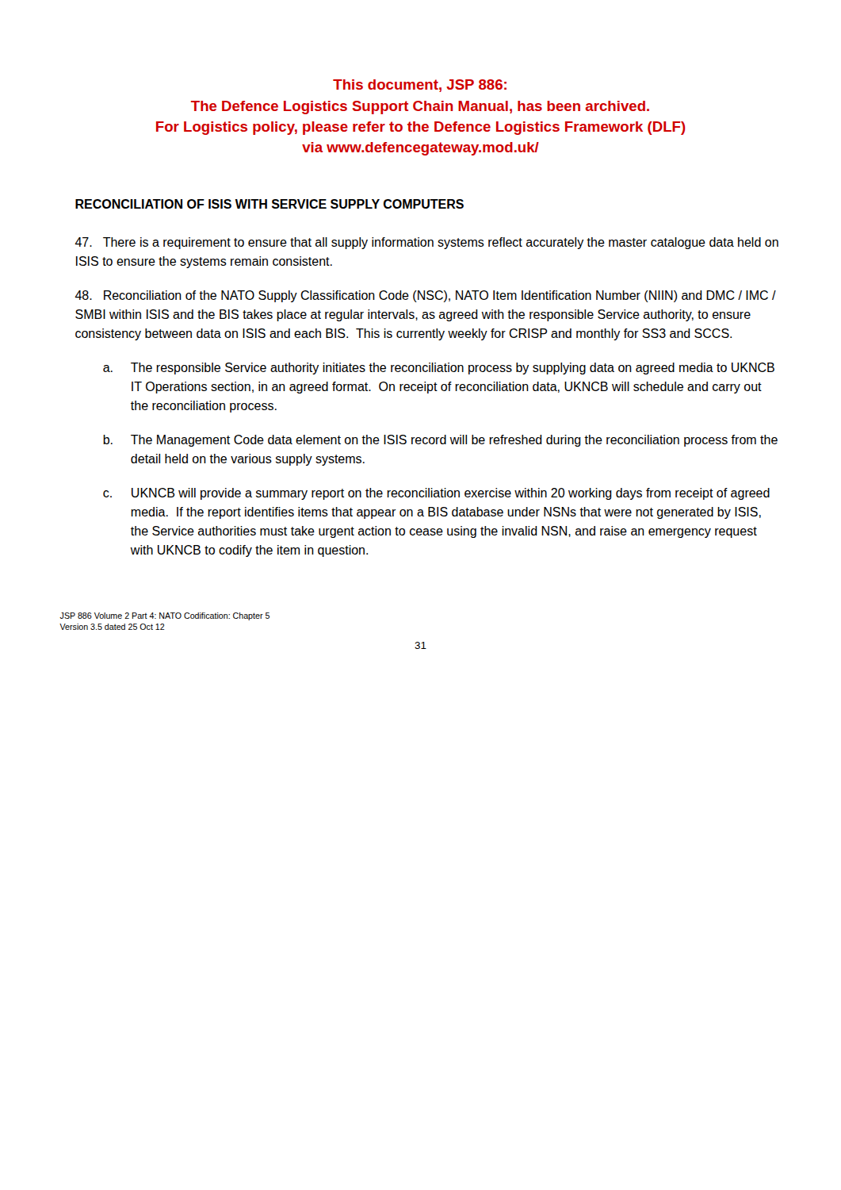This document, JSP 886:
The Defence Logistics Support Chain Manual, has been archived.
For Logistics policy, please refer to the Defence Logistics Framework (DLF)
via www.defencegateway.mod.uk/
Reconciliation of ISIS with Service Supply Computers
47. There is a requirement to ensure that all supply information systems reflect accurately the master catalogue data held on ISIS to ensure the systems remain consistent.
48. Reconciliation of the NATO Supply Classification Code (NSC), NATO Item Identification Number (NIIN) and DMC / IMC / SMBI within ISIS and the BIS takes place at regular intervals, as agreed with the responsible Service authority, to ensure consistency between data on ISIS and each BIS. This is currently weekly for CRISP and monthly for SS3 and SCCS.
a. The responsible Service authority initiates the reconciliation process by supplying data on agreed media to UKNCB IT Operations section, in an agreed format. On receipt of reconciliation data, UKNCB will schedule and carry out the reconciliation process.
b. The Management Code data element on the ISIS record will be refreshed during the reconciliation process from the detail held on the various supply systems.
c. UKNCB will provide a summary report on the reconciliation exercise within 20 working days from receipt of agreed media. If the report identifies items that appear on a BIS database under NSNs that were not generated by ISIS, the Service authorities must take urgent action to cease using the invalid NSN, and raise an emergency request with UKNCB to codify the item in question.
JSP 886 Volume 2 Part 4: NATO Codification: Chapter 5
Version 3.5 dated 25 Oct 12
31